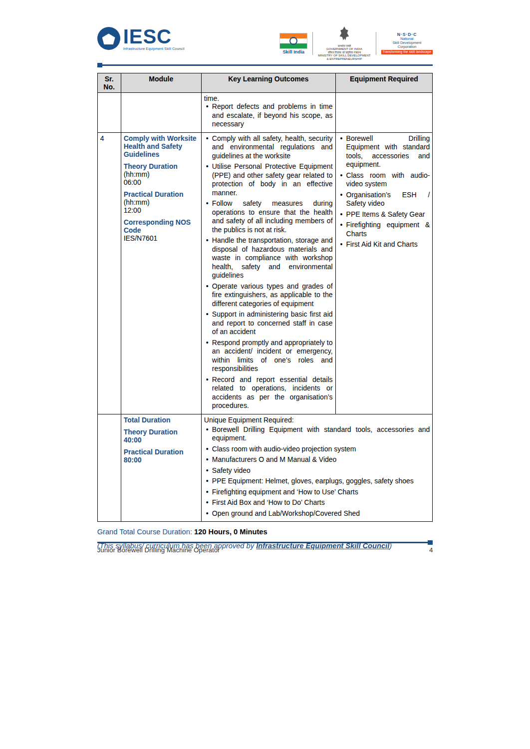IESC
Infrastructure Equipment Skill Council
Skill India
सत्यमेव जयते
GOVERNMENT OF INDIA
कौशल विकास एवं उद्यमिता मंत्रालय
MINISTRY OF SKILL DEVELOPMENT
& ENTREPRENEURSHIP
N·S·D·C
National
Skill Development
Corporation
Transforming the skill landscape
| Sr. No. | Module | Key Learning Outcomes | Equipment Required |
| --- | --- | --- | --- |
| | | time. Report defects and problems in time and escalate, if beyond his scope, as necessary | |
| 4 | Comply with Worksite Health and Safety Guidelines Theory Duration (hh:mm) 06:00 Practical Duration (hh:mm) 12:00 Corresponding NOS Code IES/N7601 | Comply with all safety, health, security and environmental regulations and guidelines at the worksite Utilise Personal Protective Equipment (PPE) and other safety gear related to protection of body in an effective manner. Follow safety measures during operations to ensure that the health and safety of all including members of the publics is not at risk. Handle the transportation, storage and disposal of hazardous materials and waste in compliance with workshop health, safety and environmental guidelines Operate various types and grades of fire extinguishers, as applicable to the different categories of equipment Support in administering basic first aid and report to concerned staff in case of an accident Respond promptly and appropriately to an accident/ incident or emergency, within limits of one’s roles and responsibilities Record and report essential details related to operations, incidents or accidents as per the organisation’s procedures. | Borewell Drilling Equipment with standard tools, accessories and equipment. Class room with audio-video system Organisation’s ESH / Safety video PPE Items & Safety Gear Firefighting equipment & Charts First Aid Kit and Charts |
| | Total Duration Theory Duration 40:00 Practical Duration 80:00 | Unique Equipment Required: Borewell Drilling Equipment with standard tools, accessories and equipment. Class room with audio-video projection system Manufacturers O and M Manual & Video Safety video PPE Equipment: Helmet, gloves, earplugs, goggles, safety shoes Firefighting equipment and ‘How to Use’ Charts First Aid Box and ‘How to Do’ Charts Open ground and Lab/Workshop/Covered Shed |
Grand Total Course Duration: 120 Hours, 0 Minutes
(This syllabus/ curriculum has been approved by Infrastructure Equipment Skill Council)
Junior Borewell Drilling Machine Operator
4